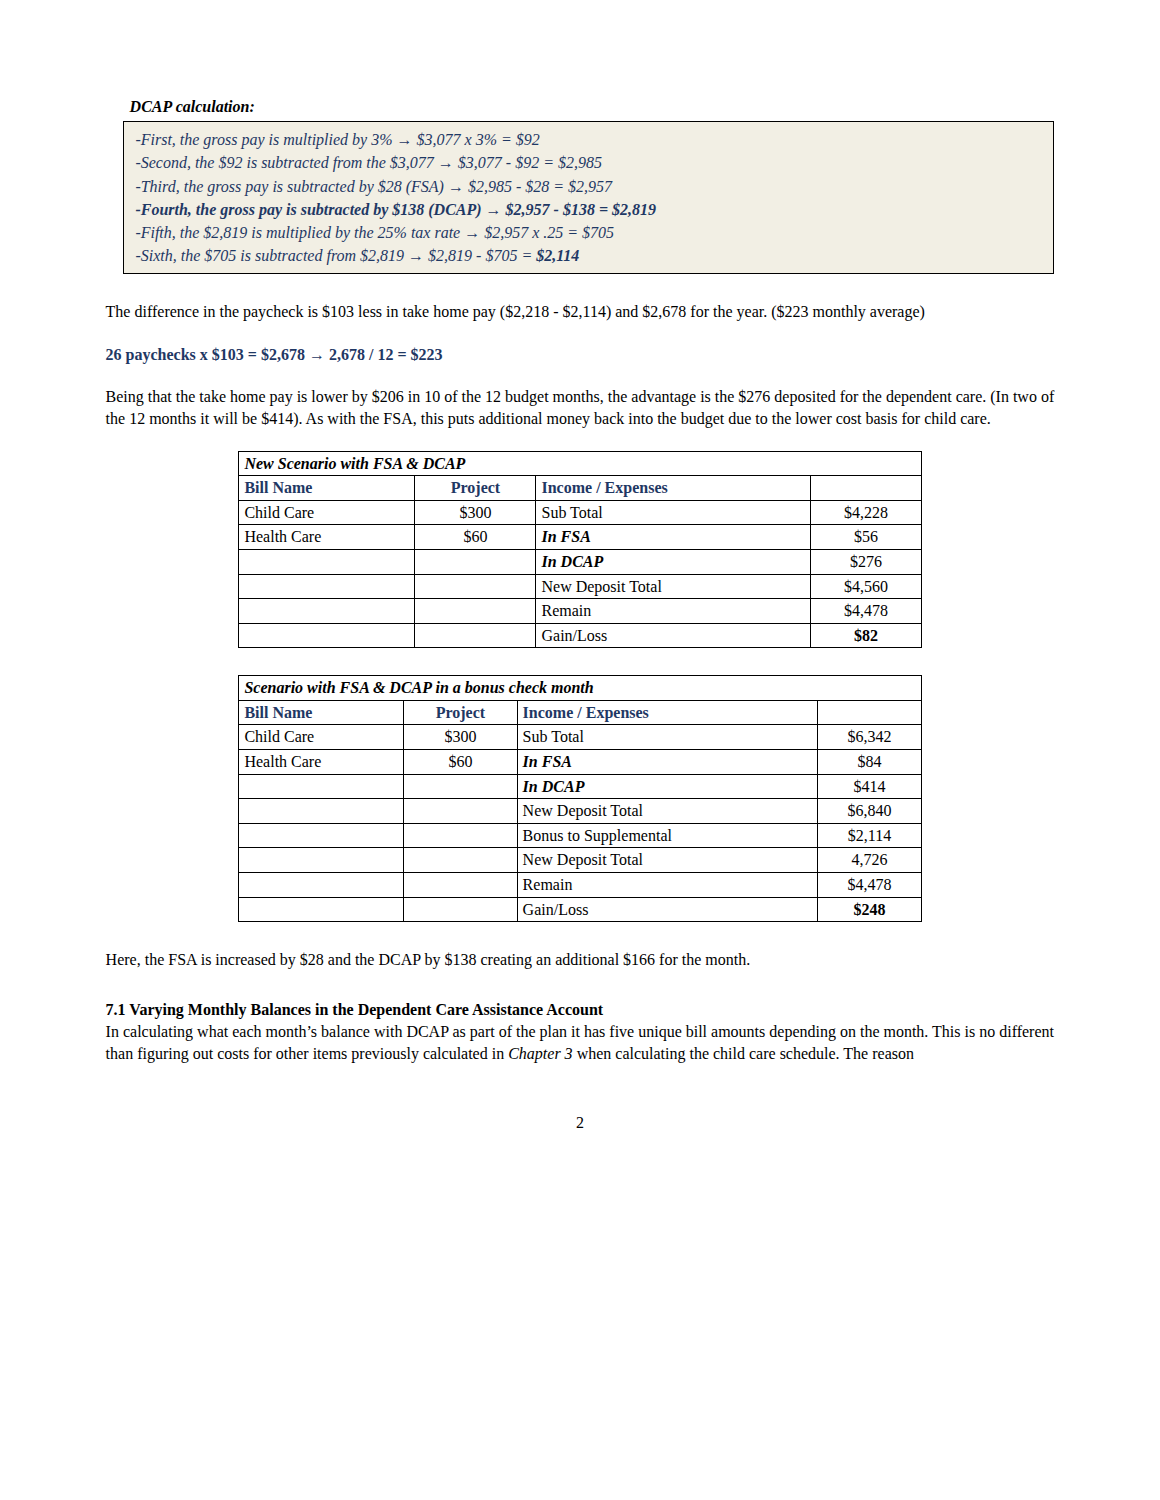DCAP calculation:
-First, the gross pay is multiplied by 3% → $3,077 x 3% = $92
-Second, the $92 is subtracted from the $3,077 → $3,077 - $92 = $2,985
-Third, the gross pay is subtracted by $28 (FSA) → $2,985 - $28 = $2,957
-Fourth, the gross pay is subtracted by $138 (DCAP) → $2,957 - $138 = $2,819
-Fifth, the $2,819 is multiplied by the 25% tax rate → $2,957 x .25 = $705
-Sixth, the $705 is subtracted from $2,819 → $2,819 - $705 = $2,114
The difference in the paycheck is $103 less in take home pay ($2,218 - $2,114) and $2,678 for the year. ($223 monthly average)
26 paychecks x $103 = $2,678 → 2,678 / 12 = $223
Being that the take home pay is lower by $206 in 10 of the 12 budget months, the advantage is the $276 deposited for the dependent care. (In two of the 12 months it will be $414). As with the FSA, this puts additional money back into the budget due to the lower cost basis for child care.
| New Scenario with FSA & DCAP |
| Bill Name | Project | Income / Expenses | |
| Child Care | $300 | Sub Total | $4,228 |
| Health Care | $60 | In FSA | $56 |
| | | In DCAP | $276 |
| | | New Deposit Total | $4,560 |
| | | Remain | $4,478 |
| | | Gain/Loss | $82 |
| Scenario with FSA & DCAP in a bonus check month |
| Bill Name | Project | Income / Expenses | |
| Child Care | $300 | Sub Total | $6,342 |
| Health Care | $60 | In FSA | $84 |
| | | In DCAP | $414 |
| | | New Deposit Total | $6,840 |
| | | Bonus to Supplemental | $2,114 |
| | | New Deposit Total | 4,726 |
| | | Remain | $4,478 |
| | | Gain/Loss | $248 |
Here, the FSA is increased by $28 and the DCAP by $138 creating an additional $166 for the month.
7.1 Varying Monthly Balances in the Dependent Care Assistance Account
In calculating what each month’s balance with DCAP as part of the plan it has five unique bill amounts depending on the month. This is no different than figuring out costs for other items previously calculated in Chapter 3 when calculating the child care schedule. The reason
2